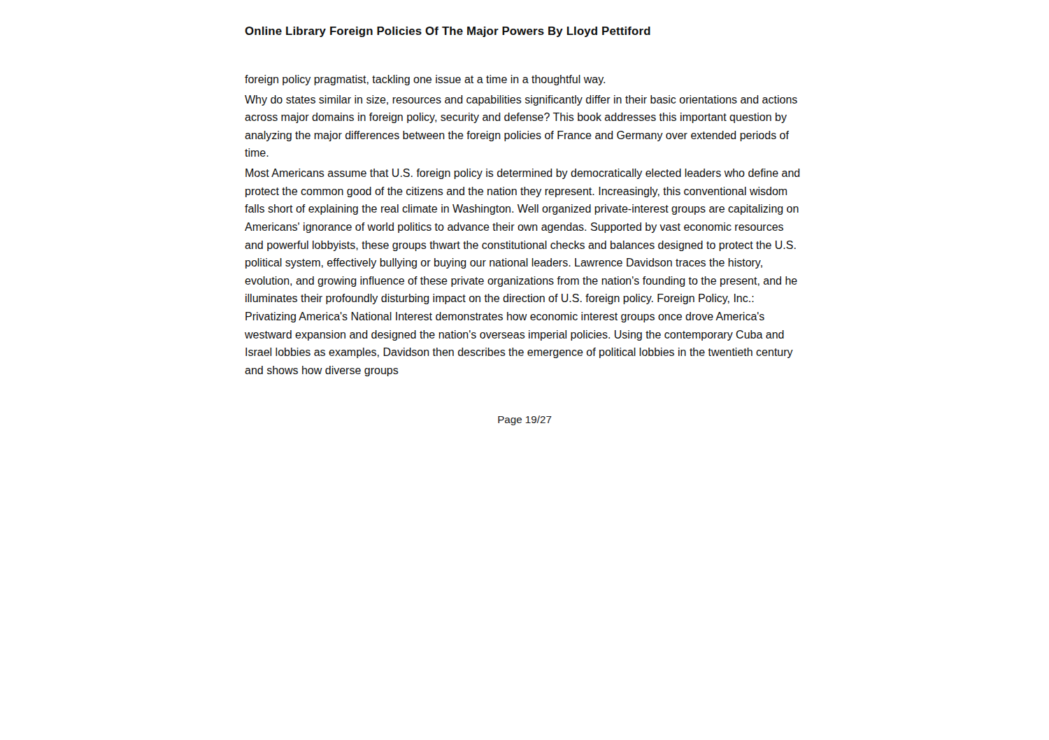Online Library Foreign Policies Of The Major Powers By Lloyd Pettiford
foreign policy pragmatist, tackling one issue at a time in a thoughtful way.
Why do states similar in size, resources and capabilities significantly differ in their basic orientations and actions across major domains in foreign policy, security and defense? This book addresses this important question by analyzing the major differences between the foreign policies of France and Germany over extended periods of time.
Most Americans assume that U.S. foreign policy is determined by democratically elected leaders who define and protect the common good of the citizens and the nation they represent. Increasingly, this conventional wisdom falls short of explaining the real climate in Washington. Well organized private-interest groups are capitalizing on Americans' ignorance of world politics to advance their own agendas. Supported by vast economic resources and powerful lobbyists, these groups thwart the constitutional checks and balances designed to protect the U.S. political system, effectively bullying or buying our national leaders. Lawrence Davidson traces the history, evolution, and growing influence of these private organizations from the nation's founding to the present, and he illuminates their profoundly disturbing impact on the direction of U.S. foreign policy. Foreign Policy, Inc.: Privatizing America's National Interest demonstrates how economic interest groups once drove America's westward expansion and designed the nation's overseas imperial policies. Using the contemporary Cuba and Israel lobbies as examples, Davidson then describes the emergence of political lobbies in the twentieth century and shows how diverse groups
Page 19/27